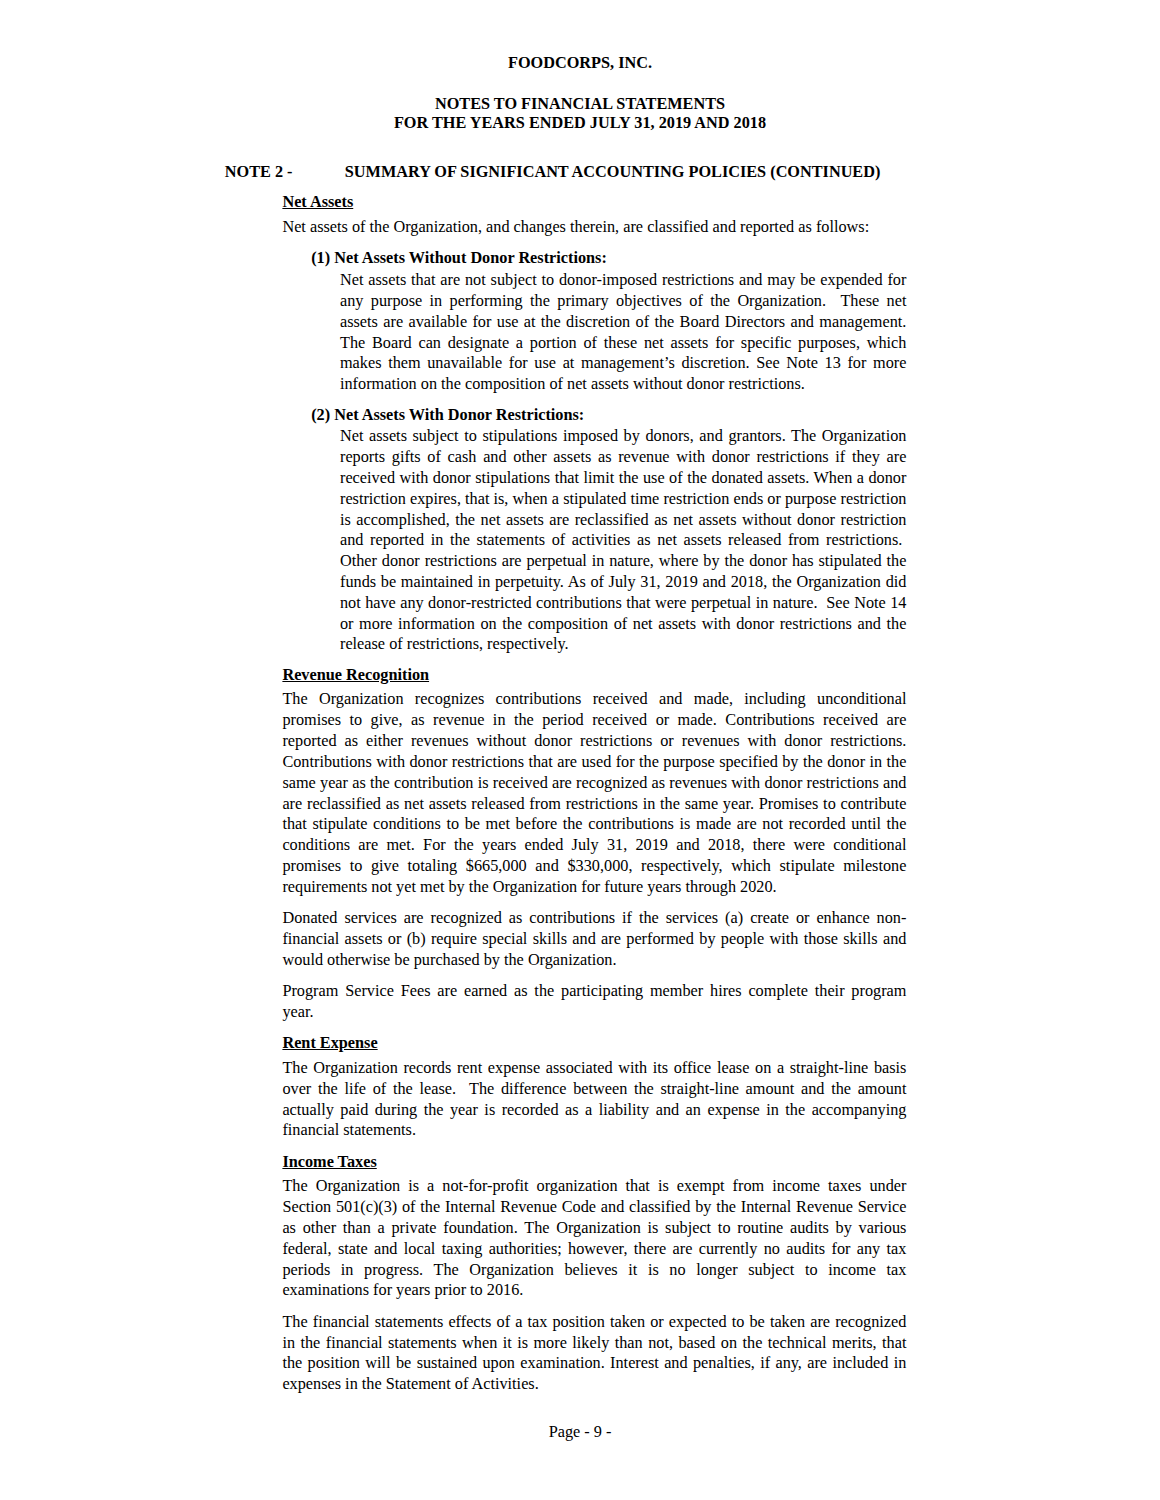FOODCORPS, INC.
NOTES TO FINANCIAL STATEMENTS
FOR THE YEARS ENDED JULY 31, 2019 AND 2018
NOTE 2 -SUMMARY OF SIGNIFICANT ACCOUNTING POLICIES (CONTINUED)
Net Assets
Net assets of the Organization, and changes therein, are classified and reported as follows:
(1) Net Assets Without Donor Restrictions:
Net assets that are not subject to donor-imposed restrictions and may be expended for any purpose in performing the primary objectives of the Organization. These net assets are available for use at the discretion of the Board Directors and management. The Board can designate a portion of these net assets for specific purposes, which makes them unavailable for use at management’s discretion. See Note 13 for more information on the composition of net assets without donor restrictions.
(2) Net Assets With Donor Restrictions:
Net assets subject to stipulations imposed by donors, and grantors. The Organization reports gifts of cash and other assets as revenue with donor restrictions if they are received with donor stipulations that limit the use of the donated assets. When a donor restriction expires, that is, when a stipulated time restriction ends or purpose restriction is accomplished, the net assets are reclassified as net assets without donor restriction and reported in the statements of activities as net assets released from restrictions. Other donor restrictions are perpetual in nature, where by the donor has stipulated the funds be maintained in perpetuity. As of July 31, 2019 and 2018, the Organization did not have any donor-restricted contributions that were perpetual in nature. See Note 14 or more information on the composition of net assets with donor restrictions and the release of restrictions, respectively.
Revenue Recognition
The Organization recognizes contributions received and made, including unconditional promises to give, as revenue in the period received or made. Contributions received are reported as either revenues without donor restrictions or revenues with donor restrictions. Contributions with donor restrictions that are used for the purpose specified by the donor in the same year as the contribution is received are recognized as revenues with donor restrictions and are reclassified as net assets released from restrictions in the same year. Promises to contribute that stipulate conditions to be met before the contributions is made are not recorded until the conditions are met. For the years ended July 31, 2019 and 2018, there were conditional promises to give totaling $665,000 and $330,000, respectively, which stipulate milestone requirements not yet met by the Organization for future years through 2020.
Donated services are recognized as contributions if the services (a) create or enhance non-financial assets or (b) require special skills and are performed by people with those skills and would otherwise be purchased by the Organization.
Program Service Fees are earned as the participating member hires complete their program year.
Rent Expense
The Organization records rent expense associated with its office lease on a straight-line basis over the life of the lease. The difference between the straight-line amount and the amount actually paid during the year is recorded as a liability and an expense in the accompanying financial statements.
Income Taxes
The Organization is a not-for-profit organization that is exempt from income taxes under Section 501(c)(3) of the Internal Revenue Code and classified by the Internal Revenue Service as other than a private foundation. The Organization is subject to routine audits by various federal, state and local taxing authorities; however, there are currently no audits for any tax periods in progress. The Organization believes it is no longer subject to income tax examinations for years prior to 2016.
The financial statements effects of a tax position taken or expected to be taken are recognized in the financial statements when it is more likely than not, based on the technical merits, that the position will be sustained upon examination. Interest and penalties, if any, are included in expenses in the Statement of Activities.
Page - 9 -